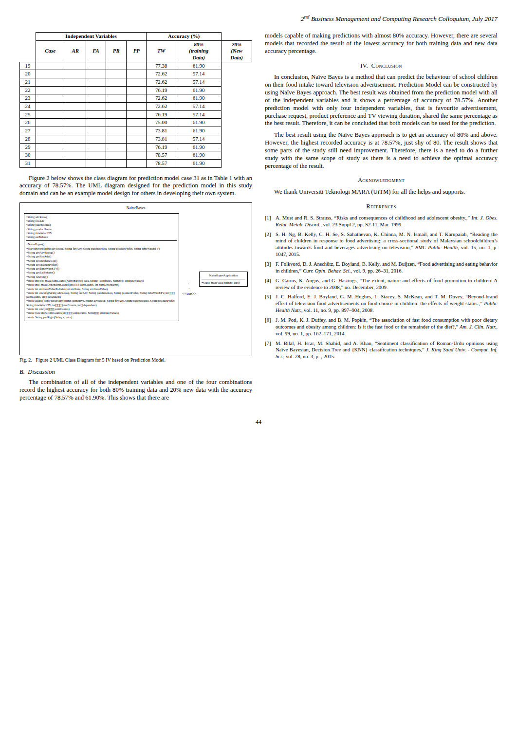2nd Business Management and Computing Research Colloquium, July 2017
| | Independent Variables | Accuracy (%) |
| --- | --- | --- |
| Case | AR | FA | PR | PP | TW | 80% (training Data) | 20% (New Data) |
| 19 | | | | | | 77.38 | 61.90 |
| 20 | | | | | | 72.62 | 57.14 |
| 21 | | | | | | 72.62 | 57.14 |
| 22 | | | | | | 76.19 | 61.90 |
| 23 | | | | | | 72.62 | 61.90 |
| 24 | | | | | | 72.62 | 57.14 |
| 25 | | | | | | 76.19 | 57.14 |
| 26 | | | | | | 75.00 | 61.90 |
| 27 | | | | | | 73.81 | 61.90 |
| 28 | | | | | | 73.81 | 57.14 |
| 29 | | | | | | 76.19 | 61.90 |
| 30 | | | | | | 78.57 | 61.90 |
| 31 | | | | | | 78.57 | 61.90 |
Figure 2 below shows the class diagram for prediction model case 31 as in Table 1 with an accuracy of 78.57%. The UML diagram designed for the prediction model in this study domain and can be an example model design for others in developing their own system.
NaiveBayes
•String advRecog
•String favAdv
•String purchaseReq
•String productPrefer
•String timeWatchTV
•String eatBehave
+NaiveBayes()
+NaiveBayes(String advRecog, String favAdv, String purchaseReq, String productPrefer, String timeWatchTV)
+String getAdvRecog()
+String getFavAdv()
+String getPurchaseReq()
+String getProductPrefer()
+String getTimeWatchTV()
+String getEatBehave()
+String toString()
+static int[][][] makeJointCounts(NaiveBayes[] data, String[] attributes, String[][] attributeValues)
+static int[] makeDependentCounts(int[][][] jointCounts, int numDependents)
+static int attributeValueToIndex(int attribute, String attributeValue)
+static int calcsify(String advRecog, String favAdv, String purchaseReq, String productPrefer, String timeWatchTV, int[][][] jointCounts, int[] dependent)
+static double jointProbability(String eatBehave, String advRecog, String favAdv, String purchaseReq, String productPrefer, String timeWatchTV, int[][][] jointCounts, int[] dependent)
+static int calc(int[][][] jointCounts)
+static void showJointCounts(int[][][] jointCounts, String[][] attributeValues)
+static String padRight(String s, int n)
←
-<<use>>
NaiveBayesApplication
+Static main void(String[] args)
Fig. 2. Figure 2 UML Class Diagram for 5 IV based on Prediction Model.
B. Discussion
The combination of all of the independent variables and one of the four combinations record the highest accuracy for both 80% training data and 20% new data with the accuracy percentage of 78.57% and 61.90%. This shows that there are
models capable of making predictions with almost 80% accuracy. However, there are several models that recorded the result of the lowest accuracy for both training data and new data accuracy percentage.
IV. Conclusion
In conclusion, Naïve Bayes is a method that can predict the behaviour of school children on their food intake toward television advertisement. Prediction Model can be constructed by using Naïve Bayes approach. The best result was obtained from the prediction model with all of the independent variables and it shows a percentage of accuracy of 78.57%. Another prediction model with only four independent variables, that is favourite advertisement, purchase request, product preference and TV viewing duration, shared the same percentage as the best result. Therefore, it can be concluded that both models can be used for the prediction.
The best result using the Naïve Bayes approach is to get an accuracy of 80% and above. However, the highest recorded accuracy is at 78.57%, just shy of 80. The result shows that some parts of the study still need improvement. Therefore, there is a need to do a further study with the same scope of study as there is a need to achieve the optimal accuracy percentage of the result.
Acknowledgment
We thank Universiti Teknologi MARA (UiTM) for all the helps and supports.
References
A. Must and R. S. Strauss, “Risks and consequences of childhood and adolescent obesity.,” Int. J. Obes. Relat. Metab. Disord., vol. 23 Suppl 2, pp. S2-11, Mar. 1999.
S. H. Ng, B. Kelly, C. H. Se, S. Sahathevan, K. Chinna, M. N. Ismail, and T. Karupaiah, “Reading the mind of children in response to food advertising: a cross-sectional study of Malaysian schoolchildren’s attitudes towards food and beverages advertising on television,” BMC Public Health, vol. 15, no. 1, p. 1047, 2015.
F. Folkvord, D. J. Anschütz, E. Boyland, B. Kelly, and M. Buijzen, “Food advertising and eating behavior in children,” Curr. Opin. Behav. Sci., vol. 9, pp. 26–31, 2016.
G. Cairns, K. Angus, and G. Hastings, “The extent, nature and effects of food promotion to children: A review of the evidence to 2008,” no. December, 2009.
J. C. Halford, E. J. Boyland, G. M. Hughes, L. Stacey, S. McKean, and T. M. Dovey, “Beyond-brand effect of television food advertisements on food choice in children: the effects of weight status.,” Public Health Nutr., vol. 11, no. 9, pp. 897–904, 2008.
J. M. Poti, K. J. Duffey, and B. M. Popkin, “The association of fast food consumption with poor dietary outcomes and obesity among children: Is it the fast food or the remainder of the diet?,” Am. J. Clin. Nutr., vol. 99, no. 1, pp. 162–171, 2014.
M. Bilal, H. Israr, M. Shahid, and A. Khan, “Sentiment classification of Roman-Urdu opinions using Naïve Bayesian, Decision Tree and {KNN} classification techniques,” J. King Saud Univ. - Comput. Inf. Sci., vol. 28, no. 3, p. , 2015.
44